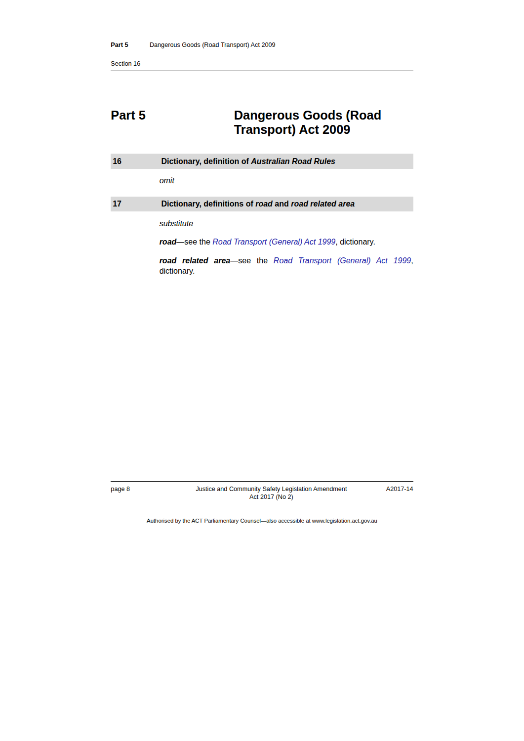Part 5
Dangerous Goods (Road Transport) Act 2009
Section 16
Part 5 Dangerous Goods (Road Transport) Act 2009
16 Dictionary, definition of Australian Road Rules
omit
17 Dictionary, definitions of road and road related area
substitute
road—see the Road Transport (General) Act 1999, dictionary.
road related area—see the Road Transport (General) Act 1999, dictionary.
page 8
Justice and Community Safety Legislation Amendment
Act 2017 (No 2)
A2017-14
Authorised by the ACT Parliamentary Counsel—also accessible at www.legislation.act.gov.au